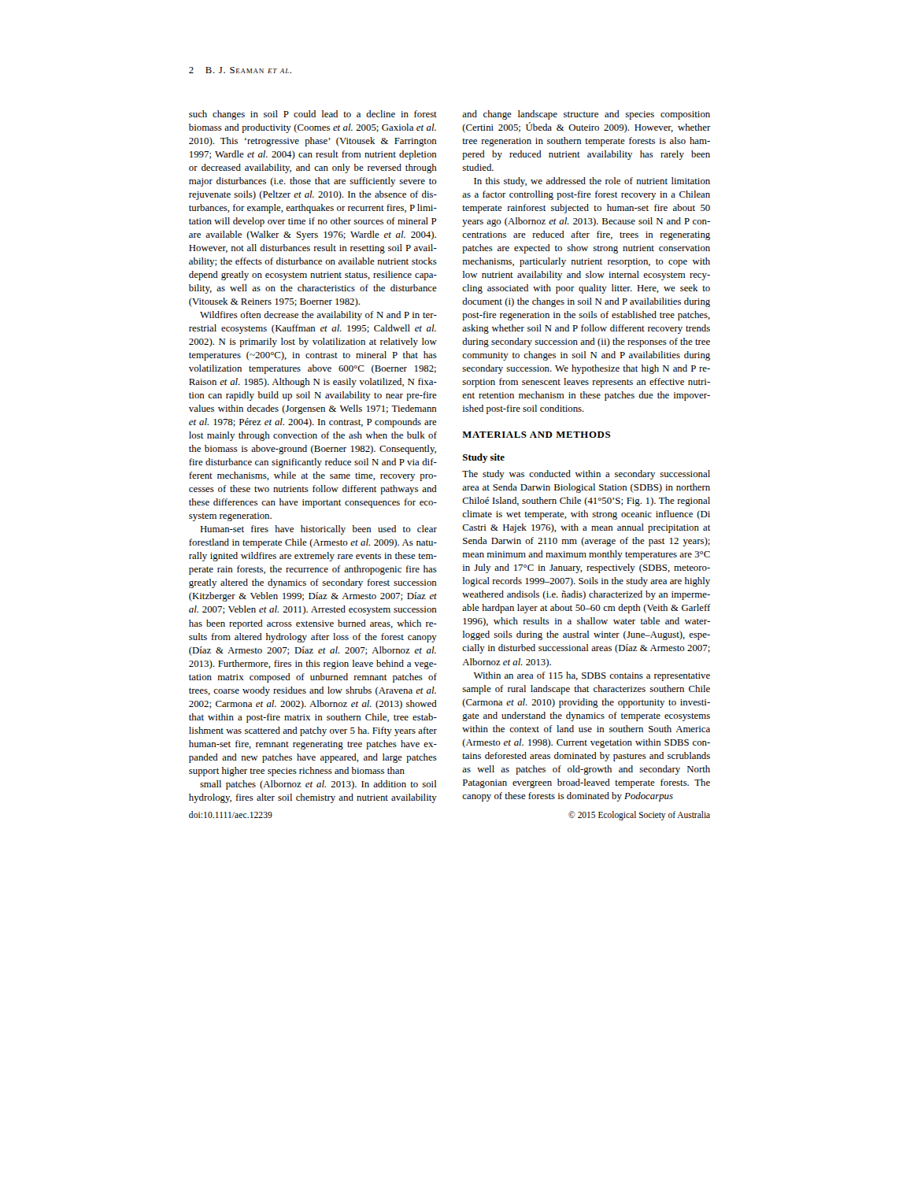2 B. J. Seaman et al.
such changes in soil P could lead to a decline in forest biomass and productivity (Coomes et al. 2005; Gaxiola et al. 2010). This ‘retrogressive phase’ (Vitousek & Farrington 1997; Wardle et al. 2004) can result from nutrient depletion or decreased availability, and can only be reversed through major disturbances (i.e. those that are sufficiently severe to rejuvenate soils) (Peltzer et al. 2010). In the absence of disturbances, for example, earthquakes or recurrent fires, P limitation will develop over time if no other sources of mineral P are available (Walker & Syers 1976; Wardle et al. 2004). However, not all disturbances result in resetting soil P availability; the effects of disturbance on available nutrient stocks depend greatly on ecosystem nutrient status, resilience capability, as well as on the characteristics of the disturbance (Vitousek & Reiners 1975; Boerner 1982).
Wildfires often decrease the availability of N and P in terrestrial ecosystems (Kauffman et al. 1995; Caldwell et al. 2002). N is primarily lost by volatilization at relatively low temperatures (~200°C), in contrast to mineral P that has volatilization temperatures above 600°C (Boerner 1982; Raison et al. 1985). Although N is easily volatilized, N fixation can rapidly build up soil N availability to near pre-fire values within decades (Jorgensen & Wells 1971; Tiedemann et al. 1978; Pérez et al. 2004). In contrast, P compounds are lost mainly through convection of the ash when the bulk of the biomass is above-ground (Boerner 1982). Consequently, fire disturbance can significantly reduce soil N and P via different mechanisms, while at the same time, recovery processes of these two nutrients follow different pathways and these differences can have important consequences for ecosystem regeneration.
Human-set fires have historically been used to clear forestland in temperate Chile (Armesto et al. 2009). As naturally ignited wildfires are extremely rare events in these temperate rain forests, the recurrence of anthropogenic fire has greatly altered the dynamics of secondary forest succession (Kitzberger & Veblen 1999; Díaz & Armesto 2007; Díaz et al. 2007; Veblen et al. 2011). Arrested ecosystem succession has been reported across extensive burned areas, which results from altered hydrology after loss of the forest canopy (Díaz & Armesto 2007; Díaz et al. 2007; Albornoz et al. 2013). Furthermore, fires in this region leave behind a vegetation matrix composed of unburned remnant patches of trees, coarse woody residues and low shrubs (Aravena et al. 2002; Carmona et al. 2002). Albornoz et al. (2013) showed that within a post-fire matrix in southern Chile, tree establishment was scattered and patchy over 5 ha. Fifty years after human-set fire, remnant regenerating tree patches have expanded and new patches have appeared, and large patches support higher tree species richness and biomass than
small patches (Albornoz et al. 2013). In addition to soil hydrology, fires alter soil chemistry and nutrient availability and change landscape structure and species composition (Certini 2005; Úbeda & Outeiro 2009). However, whether tree regeneration in southern temperate forests is also hampered by reduced nutrient availability has rarely been studied.
In this study, we addressed the role of nutrient limitation as a factor controlling post-fire forest recovery in a Chilean temperate rainforest subjected to human-set fire about 50 years ago (Albornoz et al. 2013). Because soil N and P concentrations are reduced after fire, trees in regenerating patches are expected to show strong nutrient conservation mechanisms, particularly nutrient resorption, to cope with low nutrient availability and slow internal ecosystem recycling associated with poor quality litter. Here, we seek to document (i) the changes in soil N and P availabilities during post-fire regeneration in the soils of established tree patches, asking whether soil N and P follow different recovery trends during secondary succession and (ii) the responses of the tree community to changes in soil N and P availabilities during secondary succession. We hypothesize that high N and P resorption from senescent leaves represents an effective nutrient retention mechanism in these patches due the impoverished post-fire soil conditions.
Materials and methods
Study site
The study was conducted within a secondary successional area at Senda Darwin Biological Station (SDBS) in northern Chiloé Island, southern Chile (41°50’S; Fig. 1). The regional climate is wet temperate, with strong oceanic influence (Di Castri & Hajek 1976), with a mean annual precipitation at Senda Darwin of 2110 mm (average of the past 12 years); mean minimum and maximum monthly temperatures are 3°C in July and 17°C in January, respectively (SDBS, meteorological records 1999–2007). Soils in the study area are highly weathered andisols (i.e. ñadis) characterized by an impermeable hardpan layer at about 50–60 cm depth (Veith & Garleff 1996), which results in a shallow water table and waterlogged soils during the austral winter (June–August), especially in disturbed successional areas (Díaz & Armesto 2007; Albornoz et al. 2013).
Within an area of 115 ha, SDBS contains a representative sample of rural landscape that characterizes southern Chile (Carmona et al. 2010) providing the opportunity to investigate and understand the dynamics of temperate ecosystems within the context of land use in southern South America (Armesto et al. 1998). Current vegetation within SDBS contains deforested areas dominated by pastures and scrublands as well as patches of old-growth and secondary North Patagonian evergreen broad-leaved temperate forests. The canopy of these forests is dominated by Podocarpus
doi:10.1111/aec.12239
© 2015 Ecological Society of Australia